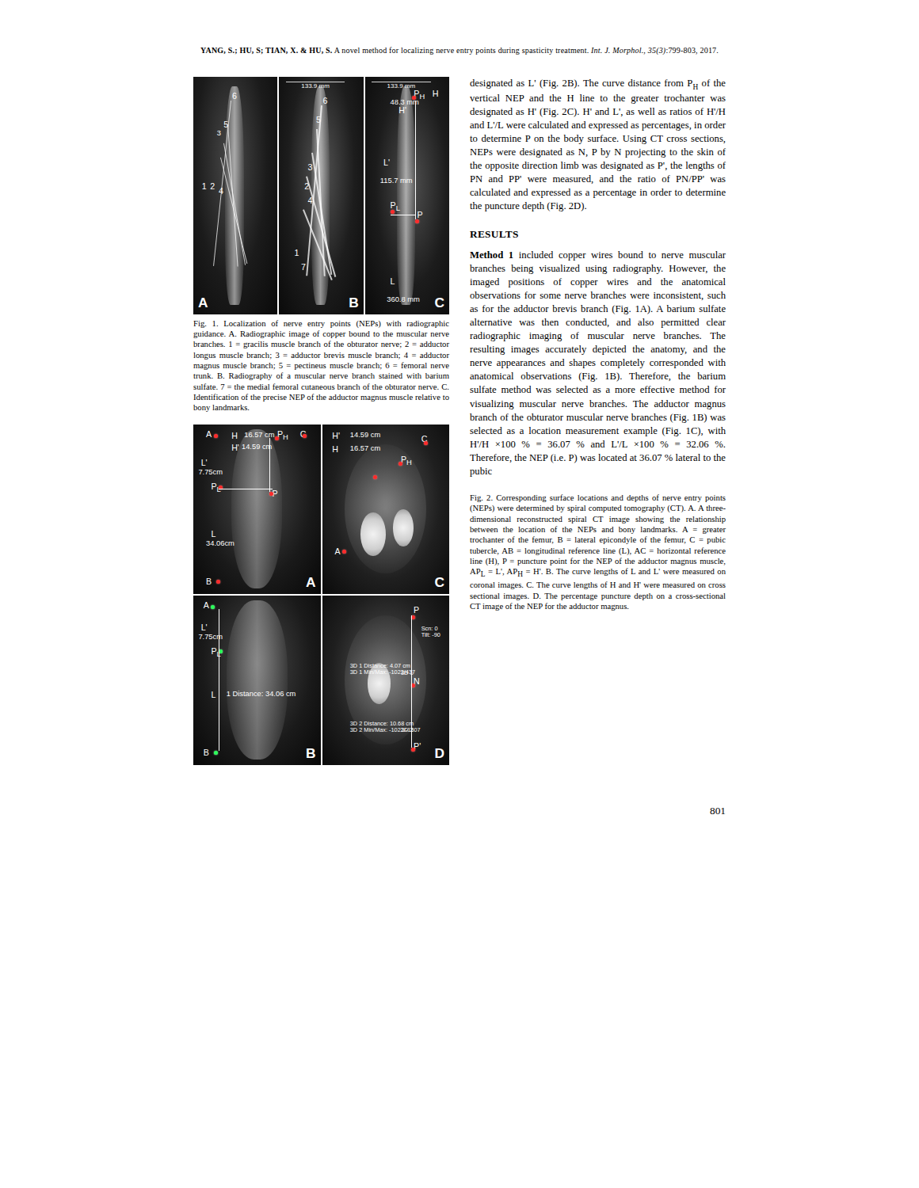YANG, S.; HU, S; TIAN, X. & HU, S. A novel method for localizing nerve entry points during spasticity treatment. Int. J. Morphol., 35(3):799-803, 2017.
6
5
3
1
2
4
A
133.9 mm
6
5
3
2
4
1
7
B
133.9 mm
PH
H
H'
48.3 mm
L'
115.7 mm
PL
P
L
360.8 mm
C
Fig. 1. Localization of nerve entry points (NEPs) with radiographic guidance. A. Radiographic image of copper bound to the muscular nerve branches. 1 = gracilis muscle branch of the obturator nerve; 2 = adductor longus muscle branch; 3 = adductor brevis muscle branch; 4 = adductor magnus muscle branch; 5 = pectineus muscle branch; 6 = femoral nerve trunk. B. Radiography of a muscular nerve branch stained with barium sulfate. 7 = the medial femoral cutaneous branch of the obturator nerve. C. Identification of the precise NEP of the adductor magnus muscle relative to bony landmarks.
A
H
16.57 cm
H'
14.59 cm
PH
C
L'
7.75cm
PL
P
L
34.06cm
B
A
H'
14.59 cm
H
16.57 cm
C
PH
A
C
A
L'
7.75cm
PL
L
1 Distance: 34.06 cm
B
B
P
N
P'
3D 1 Distance: 4.07 cm
3D 1 Min/Max: -1022/437
3D 2 Distance: 10.68 cm
3D 2 Min/Max: -1022/-1307
Scn: 0
Tilt: -90
3D 1
3D 2
D
designated as L' (Fig. 2B). The curve distance from PH of the vertical NEP and the H line to the greater trochanter was designated as H' (Fig. 2C). H' and L', as well as ratios of H'/H and L'/L were calculated and expressed as percentages, in order to determine P on the body surface. Using CT cross sections, NEPs were designated as N, P by N projecting to the skin of the opposite direction limb was designated as P', the lengths of PN and PP' were measured, and the ratio of PN/PP' was calculated and expressed as a percentage in order to determine the puncture depth (Fig. 2D).
RESULTS
Method 1 included copper wires bound to nerve muscular branches being visualized using radiography. However, the imaged positions of copper wires and the anatomical observations for some nerve branches were inconsistent, such as for the adductor brevis branch (Fig. 1A). A barium sulfate alternative was then conducted, and also permitted clear radiographic imaging of muscular nerve branches. The resulting images accurately depicted the anatomy, and the nerve appearances and shapes completely corresponded with anatomical observations (Fig. 1B). Therefore, the barium sulfate method was selected as a more effective method for visualizing muscular nerve branches. The adductor magnus branch of the obturator muscular nerve branches (Fig. 1B) was selected as a location measurement example (Fig. 1C), with H'/H ×100 % = 36.07 % and L'/L ×100 % = 32.06 %. Therefore, the NEP (i.e. P) was located at 36.07 % lateral to the pubic
Fig. 2. Corresponding surface locations and depths of nerve entry points (NEPs) were determined by spiral computed tomography (CT). A. A three-dimensional reconstructed spiral CT image showing the relationship between the location of the NEPs and bony landmarks. A = greater trochanter of the femur, B = lateral epicondyle of the femur, C = pubic tubercle, AB = longitudinal reference line (L), AC = horizontal reference line (H), P = puncture point for the NEP of the adductor magnus muscle, APL = L', APH = H'. B. The curve lengths of L and L' were measured on coronal images. C. The curve lengths of H and H' were measured on cross sectional images. D. The percentage puncture depth on a cross-sectional CT image of the NEP for the adductor magnus.
801